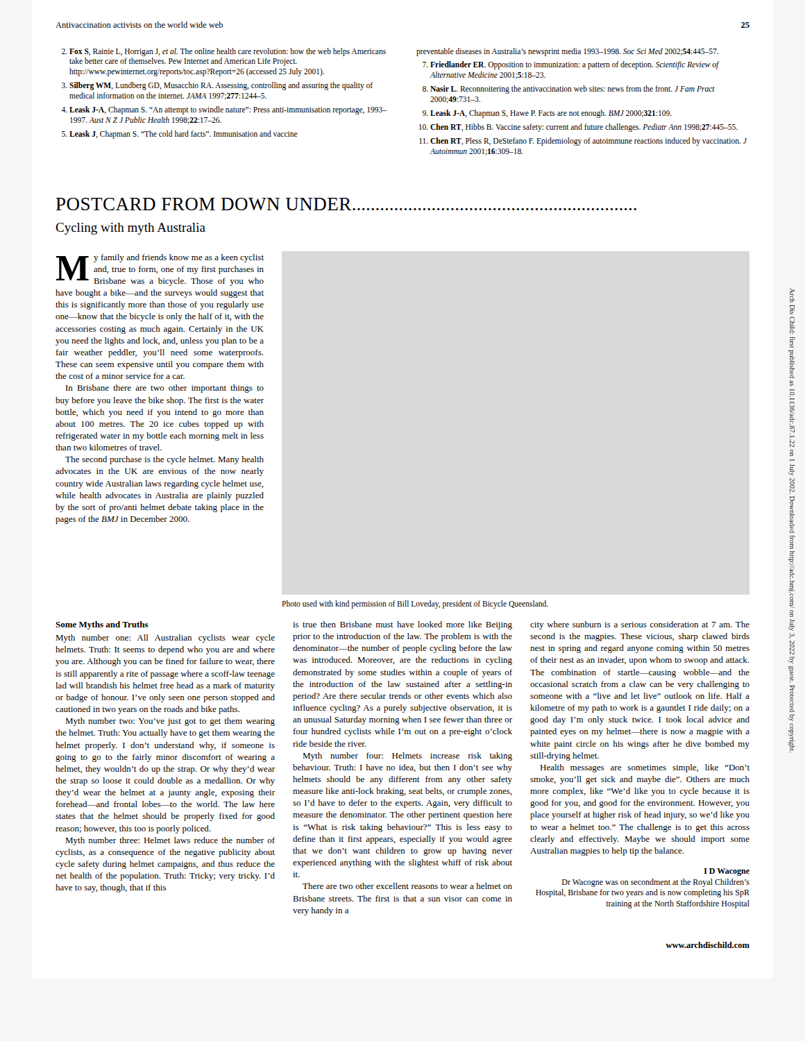Arch Dis Child: first published as 10.1136/adc.87.1.22 on 1 July 2002. Downloaded from http://adc.bmj.com/ on July 3, 2022 by guest. Protected by copyright.
Antivaccination activists on the world wide web
25
Fox S, Rainie L, Horrigan J, et al. The online health care revolution: how the web helps Americans take better care of themselves. Pew Internet and American Life Project. http://www.pewinternet.org/reports/toc.asp?Report=26 (accessed 25 July 2001).
Silberg WM, Lundberg GD, Musacchio RA. Assessing, controlling and assuring the quality of medical information on the internet. JAMA 1997;277:1244–5.
Leask J-A, Chapman S. “An attempt to swindle nature”: Press anti-immunisation reportage, 1993–1997. Aust N Z J Public Health 1998;22:17–26.
Leask J, Chapman S. “The cold hard facts”. Immunisation and vaccine
preventable diseases in Australia’s newsprint media 1993–1998. Soc Sci Med 2002;54:445–57.
Friedlander ER. Opposition to immunization: a pattern of deception. Scientific Review of Alternative Medicine 2001;5:18–23.
Nasir L. Reconnoitering the antivaccination web sites: news from the front. J Fam Pract 2000;49:731–3.
Leask J-A, Chapman S, Hawe P. Facts are not enough. BMJ 2000;321:109.
Chen RT, Hibbs B. Vaccine safety: current and future challenges. Pediatr Ann 1998;27:445–55.
Chen RT, Pless R, DeStefano F. Epidemiology of autoimmune reactions induced by vaccination. J Autoimmun 2001;16:309–18.
POSTCARD FROM DOWN UNDER.............................................................
Cycling with myth Australia
My family and friends know me as a keen cyclist and, true to form, one of my first purchases in Brisbane was a bicycle. Those of you who have bought a bike—and the surveys would suggest that this is significantly more than those of you regularly use one—know that the bicycle is only the half of it, with the accessories costing as much again. Certainly in the UK you need the lights and lock, and, unless you plan to be a fair weather peddler, you’ll need some waterproofs. These can seem expensive until you compare them with the cost of a minor service for a car.
In Brisbane there are two other important things to buy before you leave the bike shop. The first is the water bottle, which you need if you intend to go more than about 100 metres. The 20 ice cubes topped up with refrigerated water in my bottle each morning melt in less than two kilometres of travel.
The second purchase is the cycle helmet. Many health advocates in the UK are envious of the now nearly country wide Australian laws regarding cycle helmet use, while health advocates in Australia are plainly puzzled by the sort of pro/anti helmet debate taking place in the pages of the BMJ in December 2000.
Photo used with kind permission of Bill Loveday, president of Bicycle Queensland.
Some Myths and Truths
Myth number one: All Australian cyclists wear cycle helmets. Truth: It seems to depend who you are and where you are. Although you can be fined for failure to wear, there is still apparently a rite of passage where a scoff-law teenage lad will brandish his helmet free head as a mark of maturity or badge of honour. I’ve only seen one person stopped and cautioned in two years on the roads and bike paths.
Myth number two: You’ve just got to get them wearing the helmet. Truth: You actually have to get them wearing the helmet properly. I don’t understand why, if someone is going to go to the fairly minor discomfort of wearing a helmet, they wouldn’t do up the strap. Or why they’d wear the strap so loose it could double as a medallion. Or why they’d wear the helmet at a jaunty angle, exposing their forehead—and frontal lobes—to the world. The law here states that the helmet should be properly fixed for good reason; however, this too is poorly policed.
Myth number three: Helmet laws reduce the number of cyclists, as a consequence of the negative publicity about cycle safety during helmet campaigns, and thus reduce the net health of the population. Truth: Tricky; very tricky. I’d have to say, though, that if this
is true then Brisbane must have looked more like Beijing prior to the introduction of the law. The problem is with the denominator—the number of people cycling before the law was introduced. Moreover, are the reductions in cycling demonstrated by some studies within a couple of years of the introduction of the law sustained after a settling-in period? Are there secular trends or other events which also influence cycling? As a purely subjective observation, it is an unusual Saturday morning when I see fewer than three or four hundred cyclists while I’m out on a pre-eight o’clock ride beside the river.
Myth number four: Helmets increase risk taking behaviour. Truth: I have no idea, but then I don’t see why helmets should be any different from any other safety measure like anti-lock braking, seat belts, or crumple zones, so I’d have to defer to the experts. Again, very difficult to measure the denominator. The other pertinent question here is “What is risk taking behaviour?” This is less easy to define than it first appears, especially if you would agree that we don’t want children to grow up having never experienced anything with the slightest whiff of risk about it.
There are two other excellent reasons to wear a helmet on Brisbane streets. The first is that a sun visor can come in very handy in a
city where sunburn is a serious consideration at 7 am. The second is the magpies. These vicious, sharp clawed birds nest in spring and regard anyone coming within 50 metres of their nest as an invader, upon whom to swoop and attack. The combination of startle—causing wobble—and the occasional scratch from a claw can be very challenging to someone with a “live and let live” outlook on life. Half a kilometre of my path to work is a gauntlet I ride daily; on a good day I’m only stuck twice. I took local advice and painted eyes on my helmet—there is now a magpie with a white paint circle on his wings after he dive bombed my still-drying helmet.
Health messages are sometimes simple, like “Don’t smoke, you’ll get sick and maybe die”. Others are much more complex, like “We’d like you to cycle because it is good for you, and good for the environment. However, you place yourself at higher risk of head injury, so we’d like you to wear a helmet too.” The challenge is to get this across clearly and effectively. Maybe we should import some Australian magpies to help tip the balance.
I D Wacogne
Dr Wacogne was on secondment at the Royal Children’s Hospital, Brisbane for two years and is now completing his SpR training at the North Staffordshire Hospital
www.archdischild.com